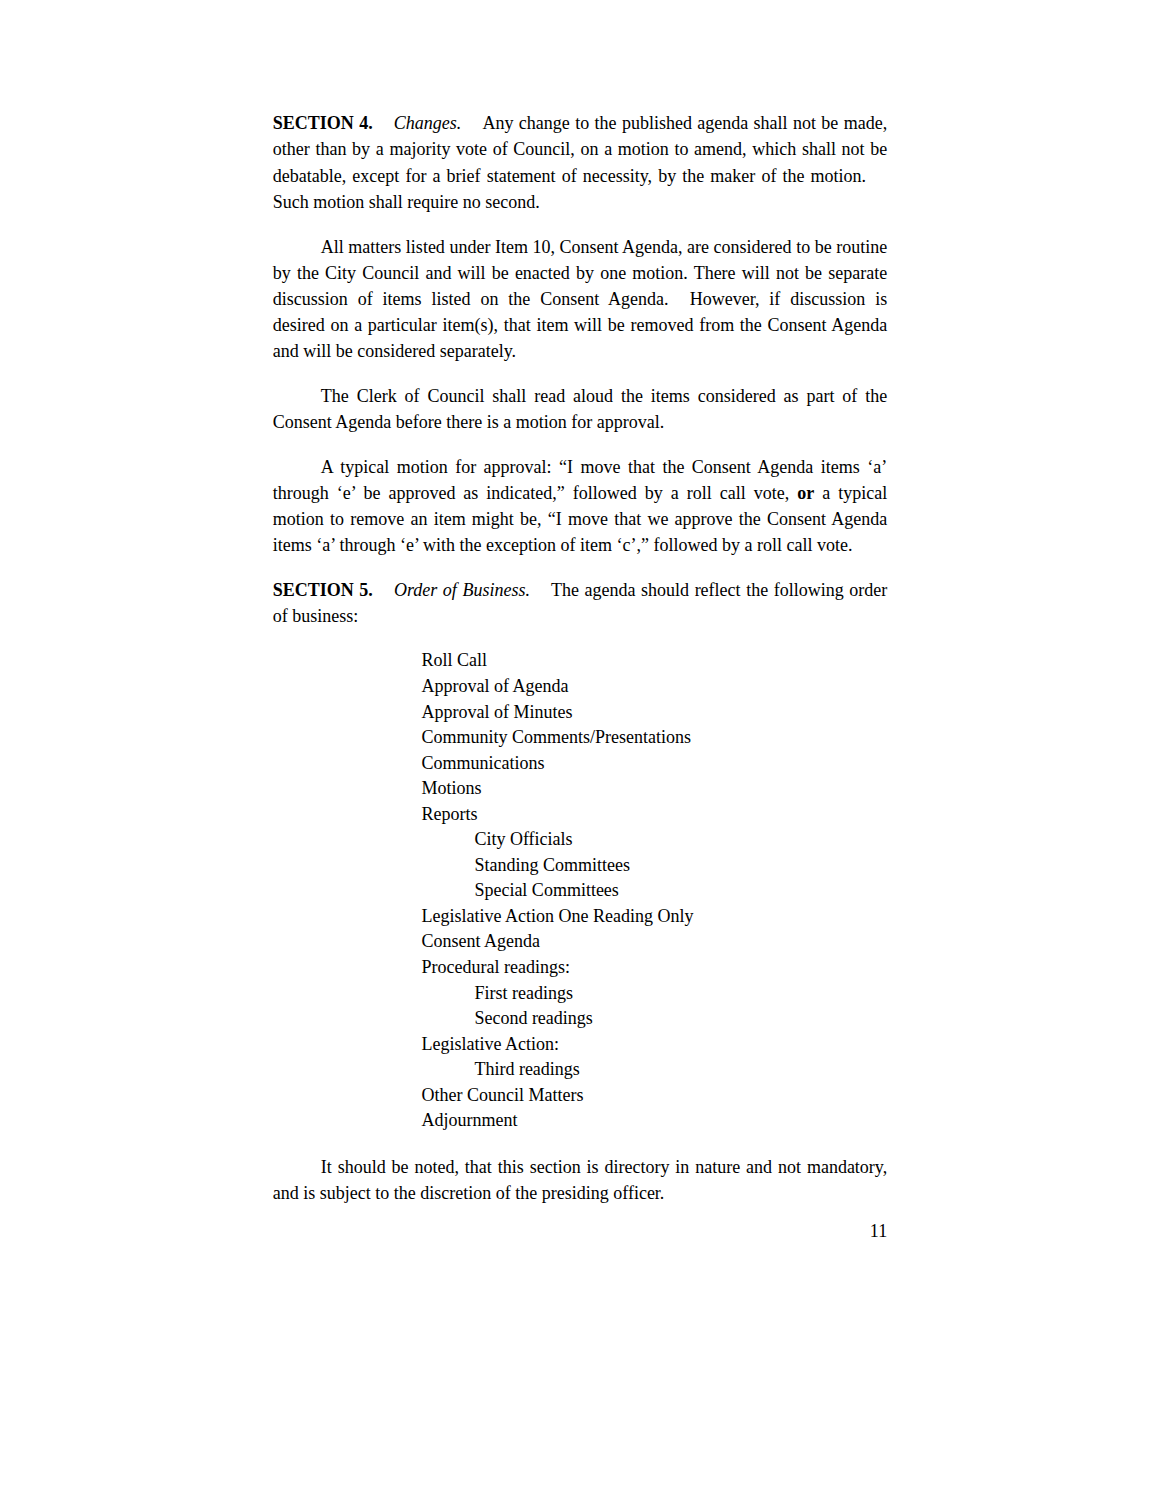SECTION 4. Changes. Any change to the published agenda shall not be made, other than by a majority vote of Council, on a motion to amend, which shall not be debatable, except for a brief statement of necessity, by the maker of the motion. Such motion shall require no second.
All matters listed under Item 10, Consent Agenda, are considered to be routine by the City Council and will be enacted by one motion. There will not be separate discussion of items listed on the Consent Agenda. However, if discussion is desired on a particular item(s), that item will be removed from the Consent Agenda and will be considered separately.
The Clerk of Council shall read aloud the items considered as part of the Consent Agenda before there is a motion for approval.
A typical motion for approval: “I move that the Consent Agenda items ‘a’ through ‘e’ be approved as indicated,” followed by a roll call vote, or a typical motion to remove an item might be, “I move that we approve the Consent Agenda items ‘a’ through ‘e’ with the exception of item ‘c’,” followed by a roll call vote.
SECTION 5. Order of Business. The agenda should reflect the following order of business:
Roll Call
Approval of Agenda
Approval of Minutes
Community Comments/Presentations
Communications
Motions
Reports
City Officials
Standing Committees
Special Committees
Legislative Action One Reading Only
Consent Agenda
Procedural readings:
First readings
Second readings
Legislative Action:
Third readings
Other Council Matters
Adjournment
It should be noted, that this section is directory in nature and not mandatory, and is subject to the discretion of the presiding officer.
11